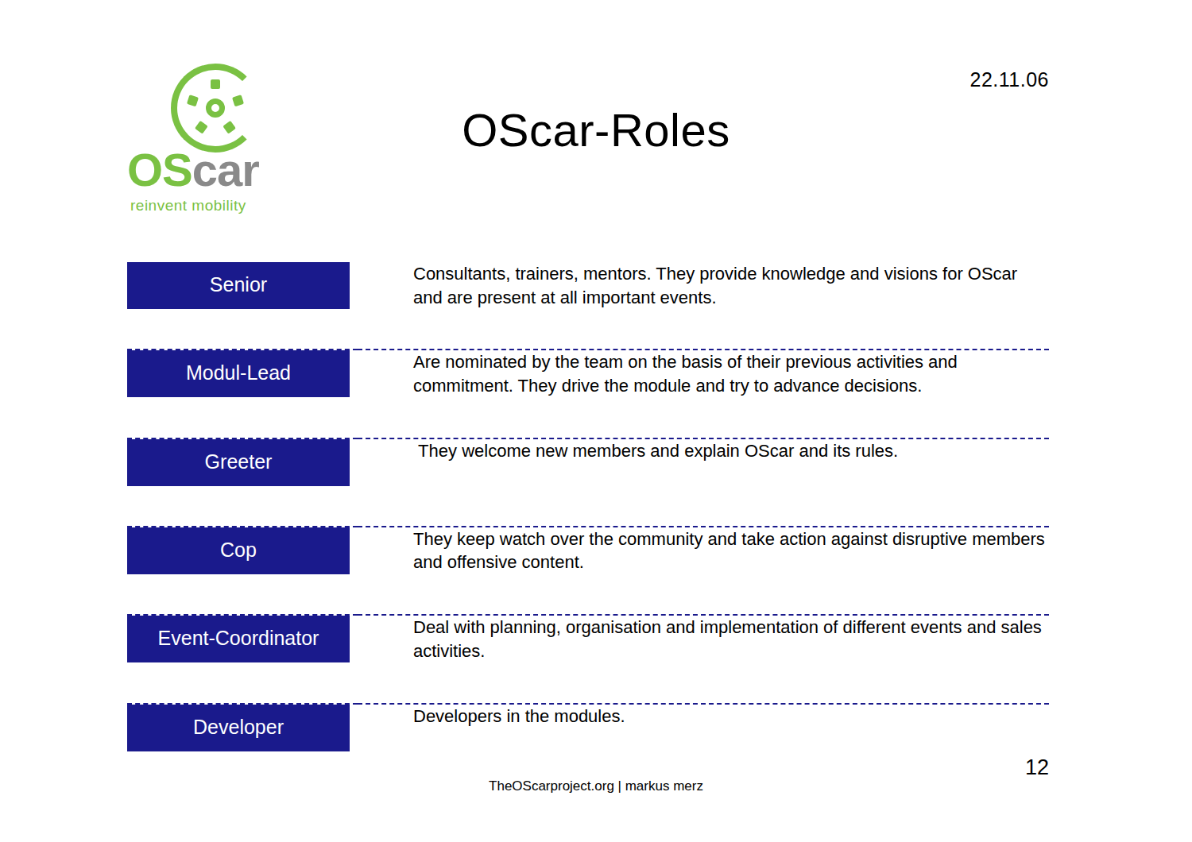22.11.06
OS car
reinvent mobility
OScar-Roles
| Senior | Consultants, trainers, mentors. They provide knowledge and visions for OScar and are present at all important events. |
| Modul-Lead | Are nominated by the team on the basis of their previous activities and commitment. They drive the module and try to advance decisions. |
| Greeter | They welcome new members and explain OScar and its rules. |
| Cop | They keep watch over the community and take action against disruptive members and offensive content. |
| Event-Coordinator | Deal with planning, organisation and implementation of different events and sales activities. |
| Developer | Developers in the modules. |
TheOScarproject.org | markus merz
12